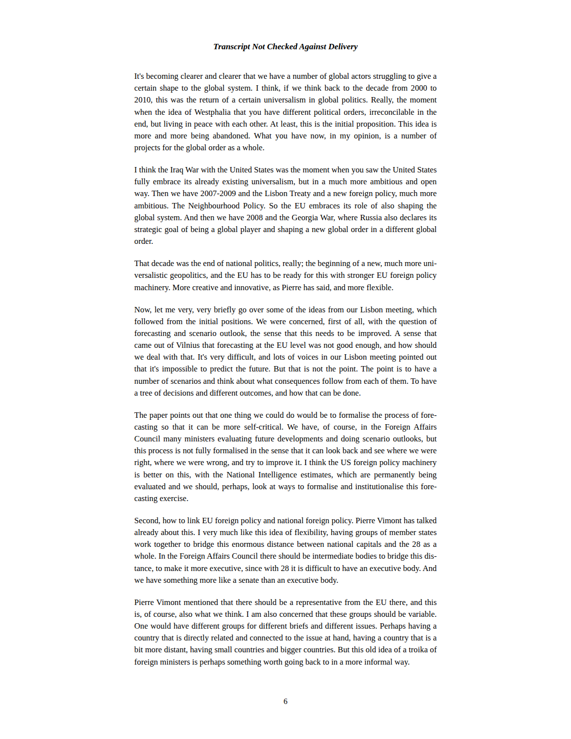Transcript Not Checked Against Delivery
It's becoming clearer and clearer that we have a number of global actors struggling to give a certain shape to the global system. I think, if we think back to the decade from 2000 to 2010, this was the return of a certain universalism in global politics. Really, the moment when the idea of Westphalia that you have different political orders, irreconcilable in the end, but living in peace with each other. At least, this is the initial proposition. This idea is more and more being abandoned. What you have now, in my opinion, is a number of projects for the global order as a whole.
I think the Iraq War with the United States was the moment when you saw the United States fully embrace its already existing universalism, but in a much more ambitious and open way. Then we have 2007-2009 and the Lisbon Treaty and a new foreign policy, much more ambitious. The Neighbourhood Policy. So the EU embraces its role of also shaping the global system. And then we have 2008 and the Georgia War, where Russia also declares its strategic goal of being a global player and shaping a new global order in a different global order.
That decade was the end of national politics, really; the beginning of a new, much more universalistic geopolitics, and the EU has to be ready for this with stronger EU foreign policy machinery. More creative and innovative, as Pierre has said, and more flexible.
Now, let me very, very briefly go over some of the ideas from our Lisbon meeting, which followed from the initial positions. We were concerned, first of all, with the question of forecasting and scenario outlook, the sense that this needs to be improved. A sense that came out of Vilnius that forecasting at the EU level was not good enough, and how should we deal with that. It's very difficult, and lots of voices in our Lisbon meeting pointed out that it's impossible to predict the future. But that is not the point. The point is to have a number of scenarios and think about what consequences follow from each of them. To have a tree of decisions and different outcomes, and how that can be done.
The paper points out that one thing we could do would be to formalise the process of forecasting so that it can be more self-critical. We have, of course, in the Foreign Affairs Council many ministers evaluating future developments and doing scenario outlooks, but this process is not fully formalised in the sense that it can look back and see where we were right, where we were wrong, and try to improve it. I think the US foreign policy machinery is better on this, with the National Intelligence estimates, which are permanently being evaluated and we should, perhaps, look at ways to formalise and institutionalise this forecasting exercise.
Second, how to link EU foreign policy and national foreign policy. Pierre Vimont has talked already about this. I very much like this idea of flexibility, having groups of member states work together to bridge this enormous distance between national capitals and the 28 as a whole. In the Foreign Affairs Council there should be intermediate bodies to bridge this distance, to make it more executive, since with 28 it is difficult to have an executive body. And we have something more like a senate than an executive body.
Pierre Vimont mentioned that there should be a representative from the EU there, and this is, of course, also what we think. I am also concerned that these groups should be variable. One would have different groups for different briefs and different issues. Perhaps having a country that is directly related and connected to the issue at hand, having a country that is a bit more distant, having small countries and bigger countries. But this old idea of a troika of foreign ministers is perhaps something worth going back to in a more informal way.
6